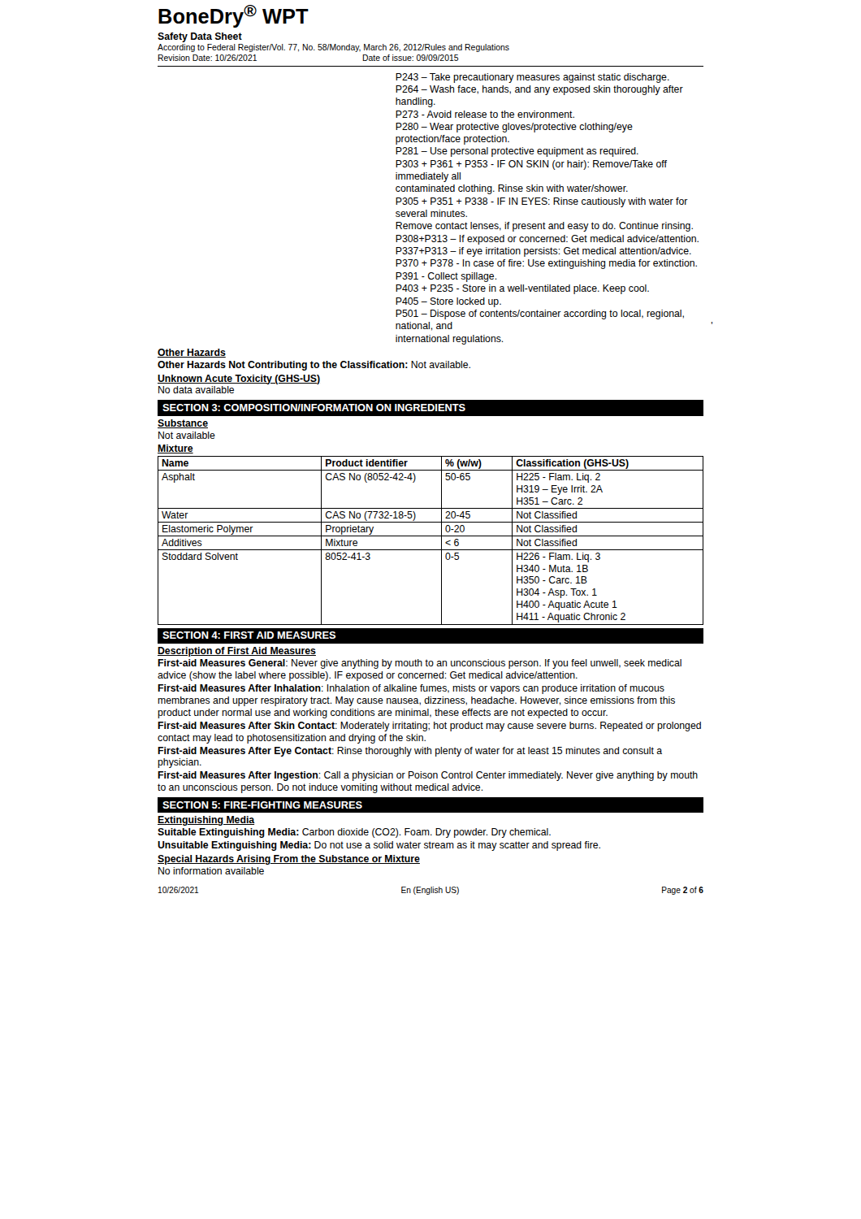BoneDry® WPT
Safety Data Sheet
According to Federal Register/Vol. 77, No. 58/Monday, March 26, 2012/Rules and Regulations
Revision Date: 10/26/2021 Date of issue: 09/09/2015
P243 – Take precautionary measures against static discharge.
P264 – Wash face, hands, and any exposed skin thoroughly after handling.
P273 - Avoid release to the environment.
P280 – Wear protective gloves/protective clothing/eye protection/face protection.
P281 – Use personal protective equipment as required.
P303 + P361 + P353 - IF ON SKIN (or hair): Remove/Take off immediately all
contaminated clothing. Rinse skin with water/shower.
P305 + P351 + P338 - IF IN EYES: Rinse cautiously with water for several minutes.
Remove contact lenses, if present and easy to do. Continue rinsing.
P308+P313 – If exposed or concerned: Get medical advice/attention.
P337+P313 – if eye irritation persists: Get medical attention/advice.
P370 + P378 - In case of fire: Use extinguishing media for extinction.
P391 - Collect spillage.
P403 + P235 - Store in a well-ventilated place. Keep cool.
P405 – Store locked up.
P501 – Dispose of contents/container according to local, regional, national, and '
international regulations.
Other Hazards
Other Hazards Not Contributing to the Classification: Not available.
Unknown Acute Toxicity (GHS-US)
No data available
SECTION 3: COMPOSITION/INFORMATION ON INGREDIENTS
Substance
Not available
Mixture
| Name | Product identifier | % (w/w) | Classification (GHS-US) |
| --- | --- | --- | --- |
| Asphalt | CAS No (8052-42-4) | 50-65 | H225 - Flam. Liq. 2 H319 – Eye Irrit. 2A H351 – Carc. 2 |
| Water | CAS No (7732-18-5) | 20-45 | Not Classified |
| Elastomeric Polymer | Proprietary | 0-20 | Not Classified |
| Additives | Mixture | < 6 | Not Classified |
| Stoddard Solvent | 8052-41-3 | 0-5 | H226 - Flam. Liq. 3 H340 - Muta. 1B H350 - Carc. 1B H304 - Asp. Tox. 1 H400 - Aquatic Acute 1 H411 - Aquatic Chronic 2 |
SECTION 4: FIRST AID MEASURES
Description of First Aid Measures
First-aid Measures General: Never give anything by mouth to an unconscious person. If you feel unwell, seek medical advice (show the label where possible). IF exposed or concerned: Get medical advice/attention.
First-aid Measures After Inhalation: Inhalation of alkaline fumes, mists or vapors can produce irritation of mucous membranes and upper respiratory tract. May cause nausea, dizziness, headache. However, since emissions from this product under normal use and working conditions are minimal, these effects are not expected to occur.
First-aid Measures After Skin Contact: Moderately irritating; hot product may cause severe burns. Repeated or prolonged contact may lead to photosensitization and drying of the skin.
First-aid Measures After Eye Contact: Rinse thoroughly with plenty of water for at least 15 minutes and consult a physician.
First-aid Measures After Ingestion: Call a physician or Poison Control Center immediately. Never give anything by mouth to an unconscious person. Do not induce vomiting without medical advice.
SECTION 5: FIRE-FIGHTING MEASURES
Extinguishing Media
Suitable Extinguishing Media: Carbon dioxide (CO2). Foam. Dry powder. Dry chemical.
Unsuitable Extinguishing Media: Do not use a solid water stream as it may scatter and spread fire.
Special Hazards Arising From the Substance or Mixture
No information available
10/26/2021
En (English US)
Page 2 of 6